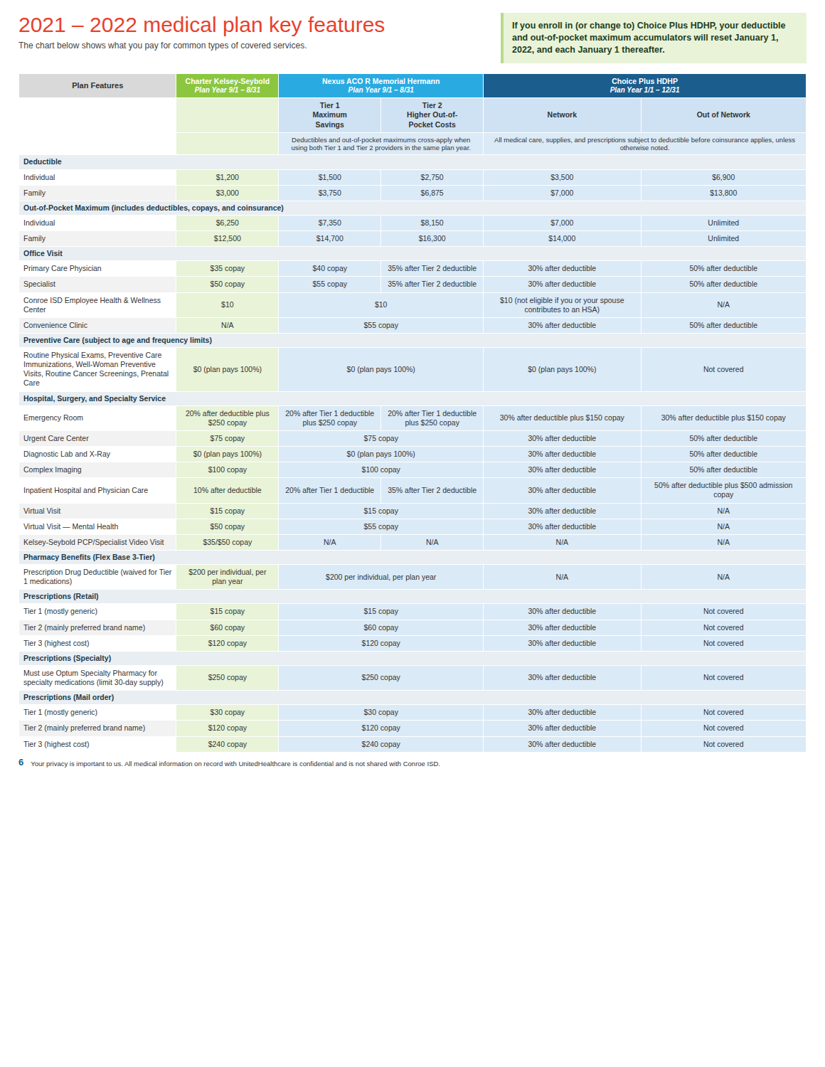2021 – 2022 medical plan key features
The chart below shows what you pay for common types of covered services.
If you enroll in (or change to) Choice Plus HDHP, your deductible and out-of-pocket maximum accumulators will reset January 1, 2022, and each January 1 thereafter.
| Plan Features | Charter Kelsey-Seybold Plan Year 9/1 – 8/31 | Nexus ACO R Memorial Hermann Plan Year 9/1 – 8/31 | Choice Plus HDHP Plan Year 1/1 – 12/31 |
| --- | --- | --- | --- |
| | | Tier 1 Maximum Savings | Tier 2 Higher Out-of- Pocket Costs | Network | Out of Network |
| | | Deductibles and out-of-pocket maximums cross-apply when using both Tier 1 and Tier 2 providers in the same plan year. | All medical care, supplies, and prescriptions subject to deductible before coinsurance applies, unless otherwise noted. |
| Deductible |
| Individual | $1,200 | $1,500 | $2,750 | $3,500 | $6,900 |
| Family | $3,000 | $3,750 | $6,875 | $7,000 | $13,800 |
| Out-of-Pocket Maximum (includes deductibles, copays, and coinsurance) |
| Individual | $6,250 | $7,350 | $8,150 | $7,000 | Unlimited |
| Family | $12,500 | $14,700 | $16,300 | $14,000 | Unlimited |
| Office Visit |
| Primary Care Physician | $35 copay | $40 copay | 35% after Tier 2 deductible | 30% after deductible | 50% after deductible |
| Specialist | $50 copay | $55 copay | 35% after Tier 2 deductible | 30% after deductible | 50% after deductible |
| Conroe ISD Employee Health & Wellness Center | $10 | $10 | $10 (not eligible if you or your spouse contributes to an HSA) | N/A |
| Convenience Clinic | N/A | $55 copay | 30% after deductible | 50% after deductible |
| Preventive Care (subject to age and frequency limits) |
| Routine Physical Exams, Preventive Care Immunizations, Well-Woman Preventive Visits, Routine Cancer Screenings, Prenatal Care | $0 (plan pays 100%) | $0 (plan pays 100%) | $0 (plan pays 100%) | Not covered |
| Hospital, Surgery, and Specialty Service |
| Emergency Room | 20% after deductible plus $250 copay | 20% after Tier 1 deductible plus $250 copay | 20% after Tier 1 deductible plus $250 copay | 30% after deductible plus $150 copay | 30% after deductible plus $150 copay |
| Urgent Care Center | $75 copay | $75 copay | 30% after deductible | 50% after deductible |
| Diagnostic Lab and X-Ray | $0 (plan pays 100%) | $0 (plan pays 100%) | 30% after deductible | 50% after deductible |
| Complex Imaging | $100 copay | $100 copay | 30% after deductible | 50% after deductible |
| Inpatient Hospital and Physician Care | 10% after deductible | 20% after Tier 1 deductible | 35% after Tier 2 deductible | 30% after deductible | 50% after deductible plus $500 admission copay |
| Virtual Visit | $15 copay | $15 copay | 30% after deductible | N/A |
| Virtual Visit — Mental Health | $50 copay | $55 copay | 30% after deductible | N/A |
| Kelsey-Seybold PCP/Specialist Video Visit | $35/$50 copay | N/A | N/A | N/A | N/A |
| Pharmacy Benefits (Flex Base 3-Tier) |
| Prescription Drug Deductible (waived for Tier 1 medications) | $200 per individual, per plan year | $200 per individual, per plan year | N/A | N/A |
| Prescriptions (Retail) |
| Tier 1 (mostly generic) | $15 copay | $15 copay | 30% after deductible | Not covered |
| Tier 2 (mainly preferred brand name) | $60 copay | $60 copay | 30% after deductible | Not covered |
| Tier 3 (highest cost) | $120 copay | $120 copay | 30% after deductible | Not covered |
| Prescriptions (Specialty) |
| Must use Optum Specialty Pharmacy for specialty medications (limit 30-day supply) | $250 copay | $250 copay | 30% after deductible | Not covered |
| Prescriptions (Mail order) |
| Tier 1 (mostly generic) | $30 copay | $30 copay | 30% after deductible | Not covered |
| Tier 2 (mainly preferred brand name) | $120 copay | $120 copay | 30% after deductible | Not covered |
| Tier 3 (highest cost) | $240 copay | $240 copay | 30% after deductible | Not covered |
6 Your privacy is important to us. All medical information on record with UnitedHealthcare is confidential and is not shared with Conroe ISD.